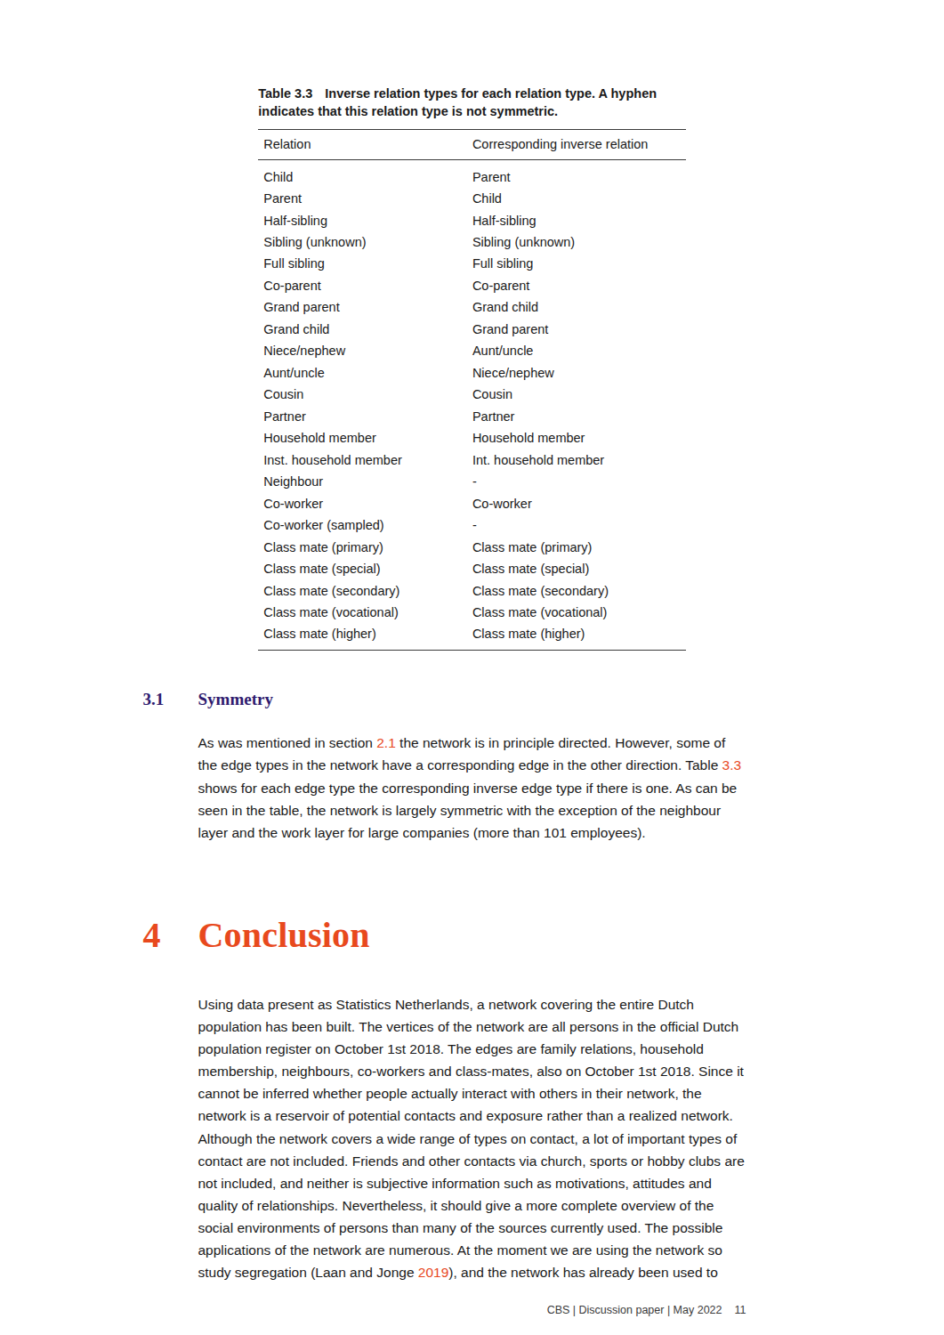Table 3.3 Inverse relation types for each relation type. A hyphen indicates that this relation type is not symmetric.
| Relation | Corresponding inverse relation |
| --- | --- |
| Child | Parent |
| Parent | Child |
| Half-sibling | Half-sibling |
| Sibling (unknown) | Sibling (unknown) |
| Full sibling | Full sibling |
| Co-parent | Co-parent |
| Grand parent | Grand child |
| Grand child | Grand parent |
| Niece/nephew | Aunt/uncle |
| Aunt/uncle | Niece/nephew |
| Cousin | Cousin |
| Partner | Partner |
| Household member | Household member |
| Inst. household member | Int. household member |
| Neighbour | - |
| Co-worker | Co-worker |
| Co-worker (sampled) | - |
| Class mate (primary) | Class mate (primary) |
| Class mate (special) | Class mate (special) |
| Class mate (secondary) | Class mate (secondary) |
| Class mate (vocational) | Class mate (vocational) |
| Class mate (higher) | Class mate (higher) |
3.1 Symmetry
As was mentioned in section 2.1 the network is in principle directed. However, some of the edge types in the network have a corresponding edge in the other direction. Table 3.3 shows for each edge type the corresponding inverse edge type if there is one. As can be seen in the table, the network is largely symmetric with the exception of the neighbour layer and the work layer for large companies (more than 101 employees).
4 Conclusion
Using data present as Statistics Netherlands, a network covering the entire Dutch population has been built. The vertices of the network are all persons in the official Dutch population register on October 1st 2018. The edges are family relations, household membership, neighbours, co-workers and class-mates, also on October 1st 2018. Since it cannot be inferred whether people actually interact with others in their network, the network is a reservoir of potential contacts and exposure rather than a realized network. Although the network covers a wide range of types on contact, a lot of important types of contact are not included. Friends and other contacts via church, sports or hobby clubs are not included, and neither is subjective information such as motivations, attitudes and quality of relationships. Nevertheless, it should give a more complete overview of the social environments of persons than many of the sources currently used. The possible applications of the network are numerous. At the moment we are using the network so study segregation (Laan and Jonge 2019), and the network has already been used to
CBS | Discussion paper | May 202211